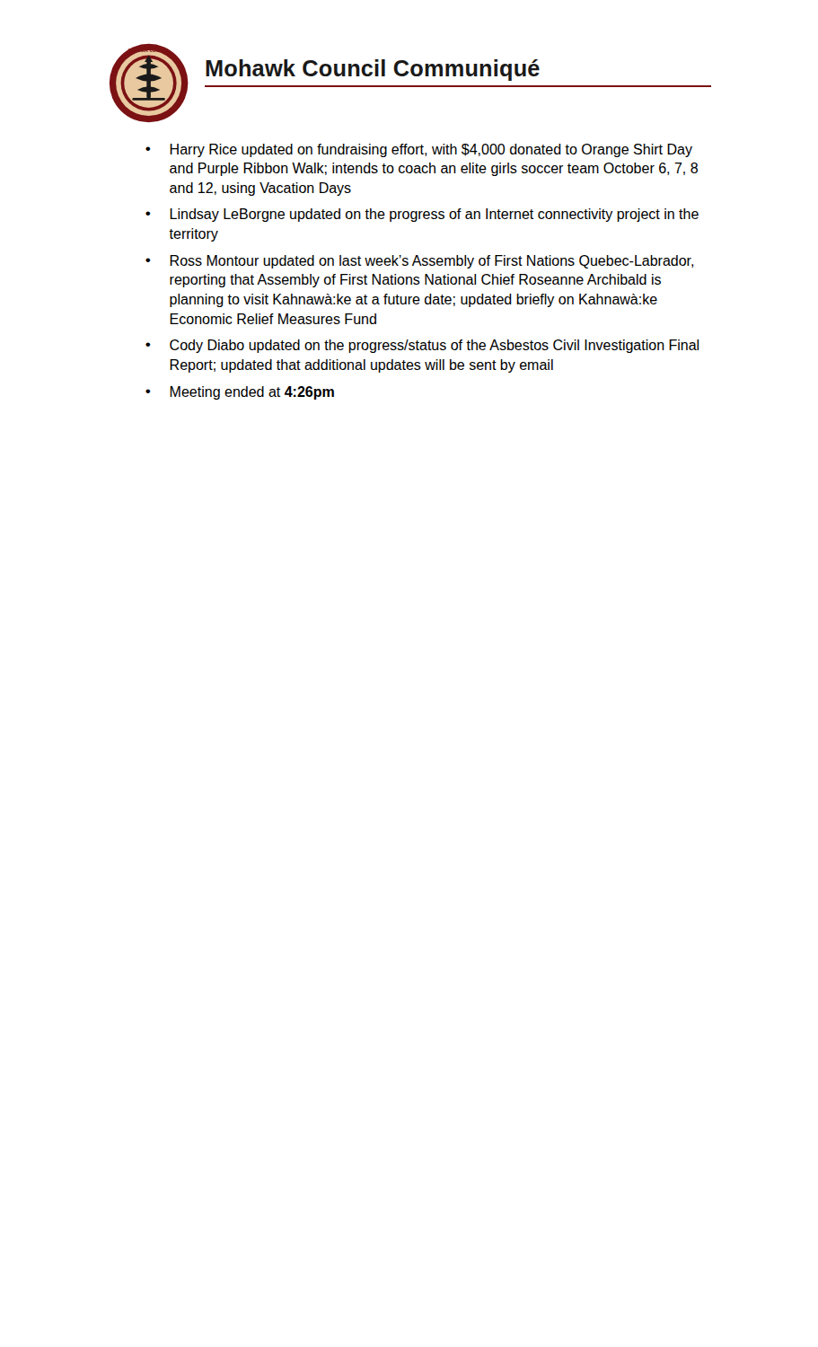MOHAWK COUNCIL KAHNAWÀ:KE
Mohawk Council Communiqué
Harry Rice updated on fundraising effort, with $4,000 donated to Orange Shirt Day and Purple Ribbon Walk; intends to coach an elite girls soccer team October 6, 7, 8 and 12, using Vacation Days
Lindsay LeBorgne updated on the progress of an Internet connectivity project in the territory
Ross Montour updated on last week’s Assembly of First Nations Quebec-Labrador, reporting that Assembly of First Nations National Chief Roseanne Archibald is planning to visit Kahnawà:ke at a future date; updated briefly on Kahnawà:ke Economic Relief Measures Fund
Cody Diabo updated on the progress/status of the Asbestos Civil Investigation Final Report; updated that additional updates will be sent by email
Meeting ended at 4:26pm